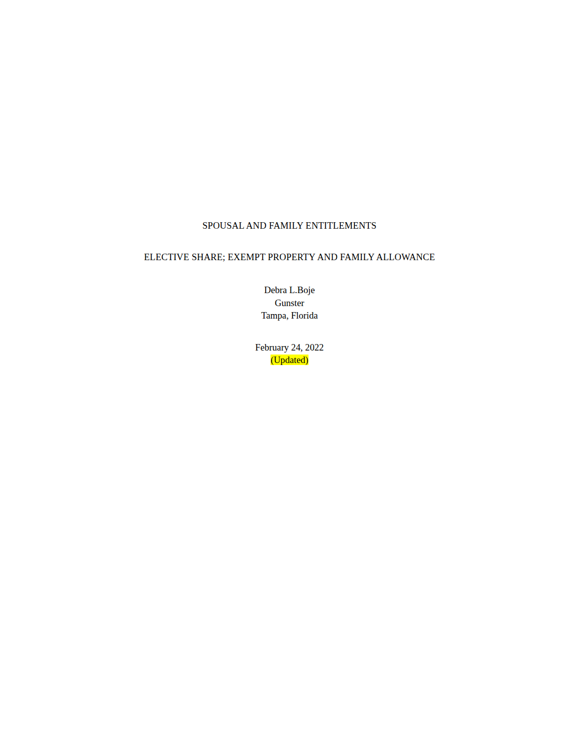SPOUSAL AND FAMILY ENTITLEMENTS
ELECTIVE SHARE; EXEMPT PROPERTY AND FAMILY ALLOWANCE
Debra L.Boje
Gunster
Tampa, Florida
February 24, 2022
(Updated)